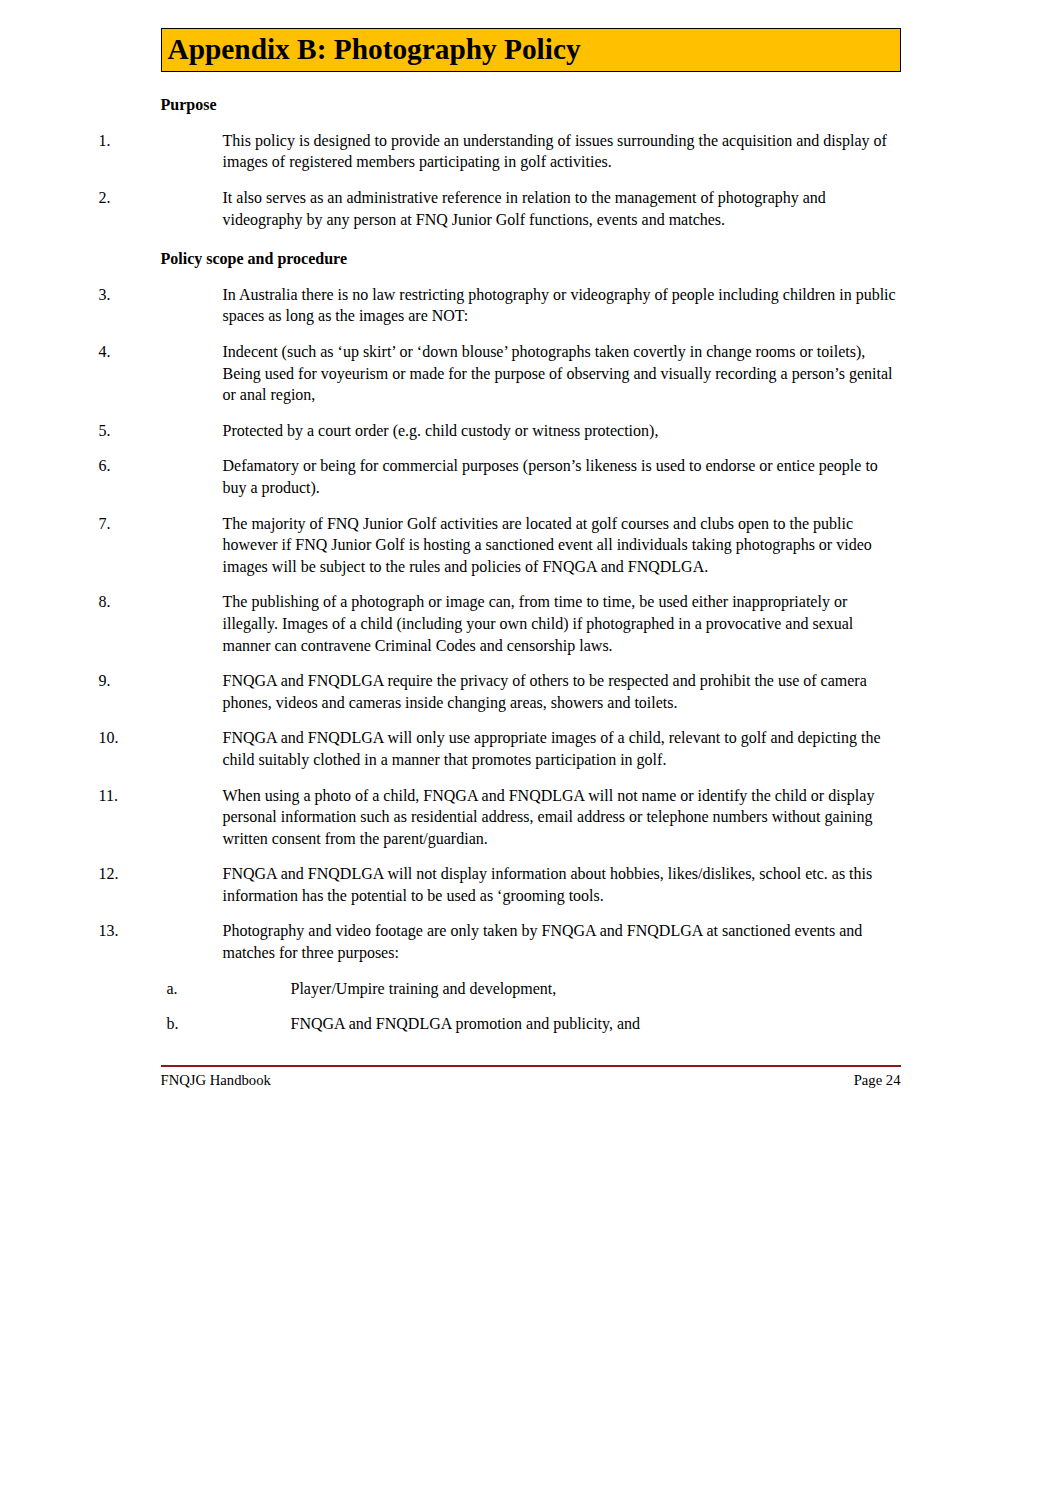Appendix B: Photography Policy
Purpose
1. This policy is designed to provide an understanding of issues surrounding the acquisition and display of images of registered members participating in golf activities.
2. It also serves as an administrative reference in relation to the management of photography and videography by any person at FNQ Junior Golf functions, events and matches.
Policy scope and procedure
3. In Australia there is no law restricting photography or videography of people including children in public spaces as long as the images are NOT:
4. Indecent (such as ‘up skirt’ or ‘down blouse’ photographs taken covertly in change rooms or toilets), Being used for voyeurism or made for the purpose of observing and visually recording a person’s genital or anal region,
5. Protected by a court order (e.g. child custody or witness protection),
6. Defamatory or being for commercial purposes (person’s likeness is used to endorse or entice people to buy a product).
7. The majority of FNQ Junior Golf activities are located at golf courses and clubs open to the public however if FNQ Junior Golf is hosting a sanctioned event all individuals taking photographs or video images will be subject to the rules and policies of FNQGA and FNQDLGA.
8. The publishing of a photograph or image can, from time to time, be used either inappropriately or illegally. Images of a child (including your own child) if photographed in a provocative and sexual manner can contravene Criminal Codes and censorship laws.
9. FNQGA and FNQDLGA require the privacy of others to be respected and prohibit the use of camera phones, videos and cameras inside changing areas, showers and toilets.
10. FNQGA and FNQDLGA will only use appropriate images of a child, relevant to golf and depicting the child suitably clothed in a manner that promotes participation in golf.
11. When using a photo of a child, FNQGA and FNQDLGA will not name or identify the child or display personal information such as residential address, email address or telephone numbers without gaining written consent from the parent/guardian.
12. FNQGA and FNQDLGA will not display information about hobbies, likes/dislikes, school etc. as this information has the potential to be used as ‘grooming tools.
13. Photography and video footage are only taken by FNQGA and FNQDLGA at sanctioned events and matches for three purposes:
a. Player/Umpire training and development,
b. FNQGA and FNQDLGA promotion and publicity, and
FNQJG Handbook Page 24